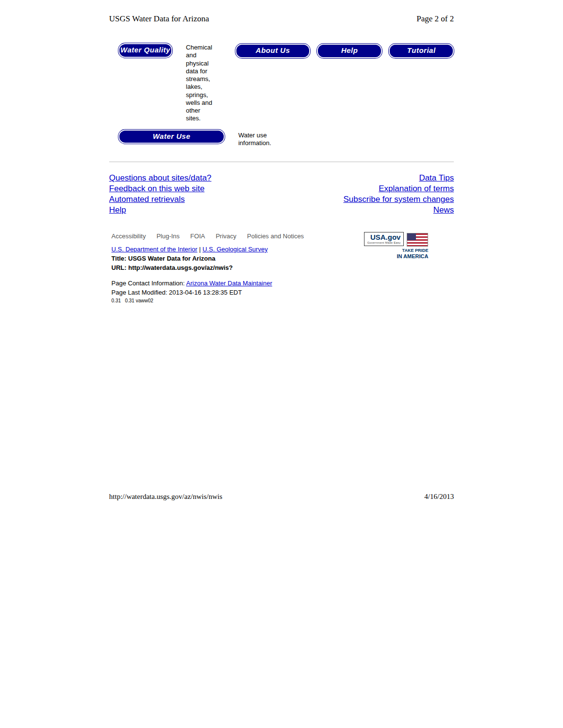USGS Water Data for Arizona
Page 2 of 2
Water Quality
Chemical and physical data for streams, lakes, springs, wells and other sites.
About Us Help Tutorial
Water Use
Water use information.
| Questions about sites/data? | Data Tips |
| Feedback on this web site | Explanation of terms |
| Automated retrievals | Subscribe for system changes |
| Help | News |
USA.gov Government Made Easy
TAKE PRIDE
IN AMERICA
Accessibility Plug-Ins FOIA Privacy Policies and Notices
U.S. Department of the Interior | U.S. Geological Survey
Title: USGS Water Data for Arizona
URL: http://waterdata.usgs.gov/az/nwis?
Page Contact Information: Arizona Water Data Maintainer
Page Last Modified: 2013-04-16 13:28:35 EDT
0.31 0.31 vaww02
http://waterdata.usgs.gov/az/nwis/nwis
4/16/2013